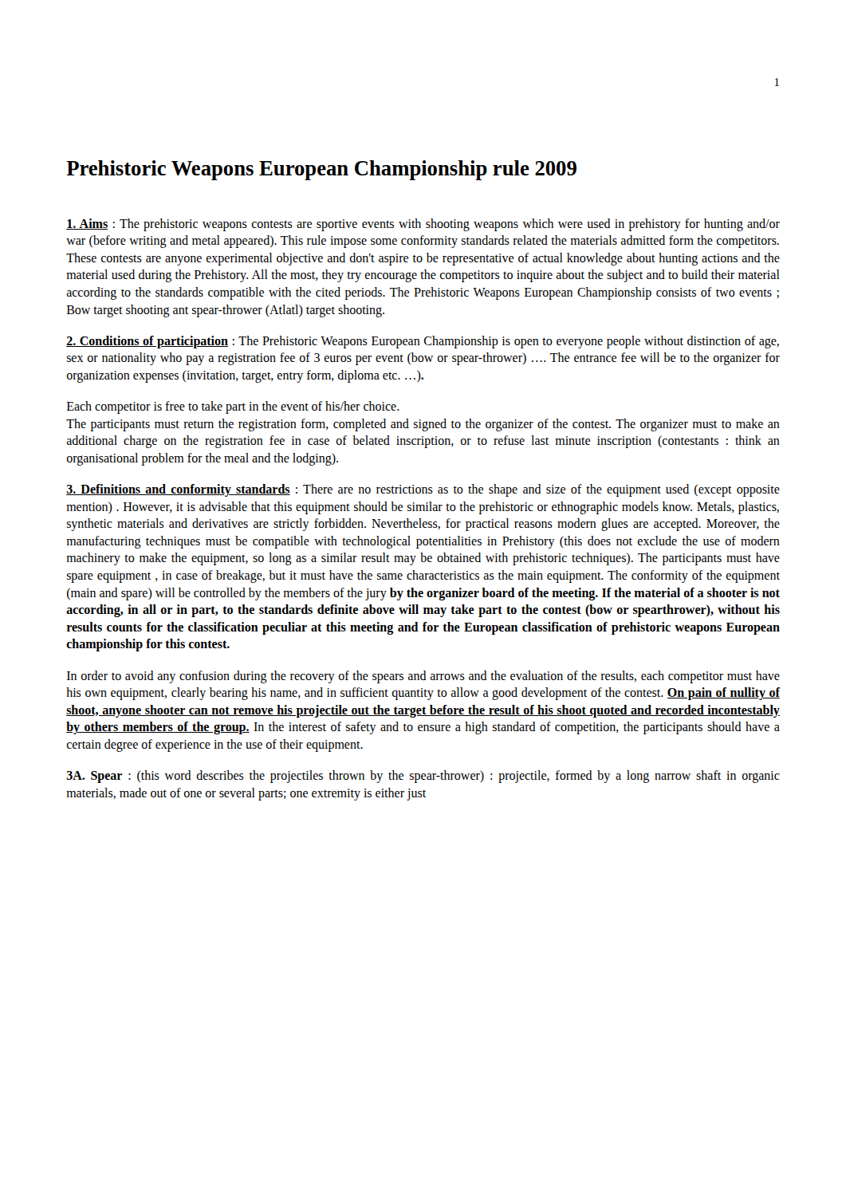1
Prehistoric Weapons European Championship rule 2009
1. Aims : The prehistoric weapons contests are sportive events with shooting weapons which were used in prehistory for hunting and/or war (before writing and metal appeared). This rule impose some conformity standards related the materials admitted form the competitors. These contests are anyone experimental objective and don't aspire to be representative of actual knowledge about hunting actions and the material used during the Prehistory. All the most, they try encourage the competitors to inquire about the subject and to build their material according to the standards compatible with the cited periods. The Prehistoric Weapons European Championship consists of two events ; Bow target shooting ant spear-thrower (Atlatl) target shooting.
2. Conditions of participation : The Prehistoric Weapons European Championship is open to everyone people without distinction of age, sex or nationality who pay a registration fee of 3 euros per event (bow or spear-thrower) …. The entrance fee will be to the organizer for organization expenses (invitation, target, entry form, diploma etc. …).
Each competitor is free to take part in the event of his/her choice.
The participants must return the registration form, completed and signed to the organizer of the contest. The organizer must to make an additional charge on the registration fee in case of belated inscription, or to refuse last minute inscription (contestants : think an organisational problem for the meal and the lodging).
3. Definitions and conformity standards : There are no restrictions as to the shape and size of the equipment used (except opposite mention) . However, it is advisable that this equipment should be similar to the prehistoric or ethnographic models know. Metals, plastics, synthetic materials and derivatives are strictly forbidden. Nevertheless, for practical reasons modern glues are accepted. Moreover, the manufacturing techniques must be compatible with technological potentialities in Prehistory (this does not exclude the use of modern machinery to make the equipment, so long as a similar result may be obtained with prehistoric techniques). The participants must have spare equipment , in case of breakage, but it must have the same characteristics as the main equipment. The conformity of the equipment (main and spare) will be controlled by the members of the jury by the organizer board of the meeting. If the material of a shooter is not according, in all or in part, to the standards definite above will may take part to the contest (bow or spearthrower), without his results counts for the classification peculiar at this meeting and for the European classification of prehistoric weapons European championship for this contest.
In order to avoid any confusion during the recovery of the spears and arrows and the evaluation of the results, each competitor must have his own equipment, clearly bearing his name, and in sufficient quantity to allow a good development of the contest. On pain of nullity of shoot, anyone shooter can not remove his projectile out the target before the result of his shoot quoted and recorded incontestably by others members of the group. In the interest of safety and to ensure a high standard of competition, the participants should have a certain degree of experience in the use of their equipment.
3A. Spear : (this word describes the projectiles thrown by the spear-thrower) : projectile, formed by a long narrow shaft in organic materials, made out of one or several parts; one extremity is either just